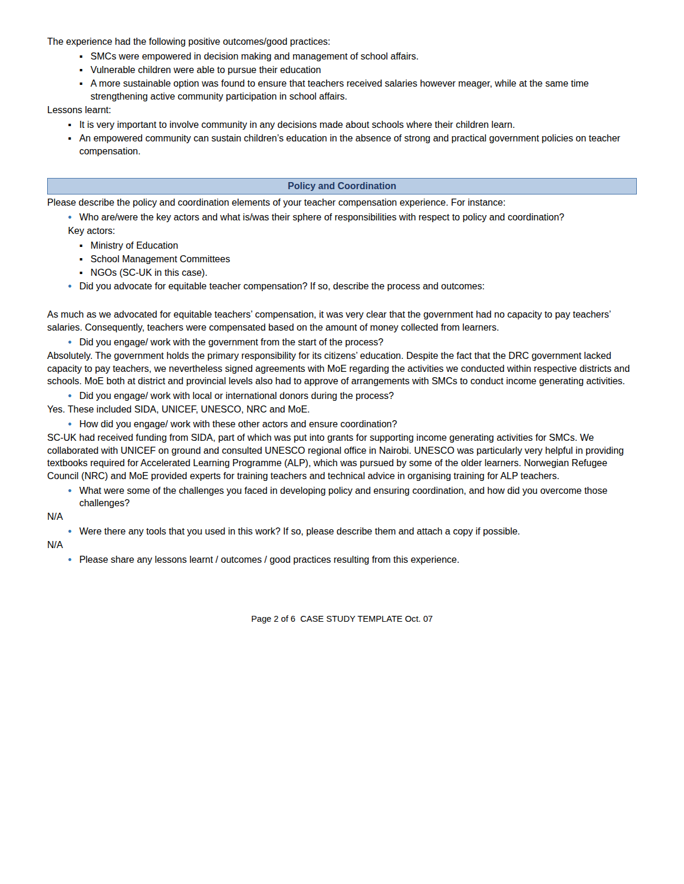The experience had the following positive outcomes/good practices:
SMCs were empowered in decision making and management of school affairs.
Vulnerable children were able to pursue their education
A more sustainable option was found to ensure that teachers received salaries however meager, while at the same time strengthening active community participation in school affairs.
Lessons learnt:
It is very important to involve community in any decisions made about schools where their children learn.
An empowered community can sustain children’s education in the absence of strong and practical government policies on teacher compensation.
Policy and Coordination
Please describe the policy and coordination elements of your teacher compensation experience. For instance:
Who are/were the key actors and what is/was their sphere of responsibilities with respect to policy and coordination?
Key actors:
Ministry of Education
School Management Committees
NGOs (SC-UK in this case).
Did you advocate for equitable teacher compensation? If so, describe the process and outcomes:
As much as we advocated for equitable teachers’ compensation, it was very clear that the government had no capacity to pay teachers’ salaries. Consequently, teachers were compensated based on the amount of money collected from learners.
Did you engage/ work with the government from the start of the process?
Absolutely. The government holds the primary responsibility for its citizens’ education. Despite the fact that the DRC government lacked capacity to pay teachers, we nevertheless signed agreements with MoE regarding the activities we conducted within respective districts and schools. MoE both at district and provincial levels also had to approve of arrangements with SMCs to conduct income generating activities.
Did you engage/ work with local or international donors during the process?
Yes. These included SIDA, UNICEF, UNESCO, NRC and MoE.
How did you engage/ work with these other actors and ensure coordination?
SC-UK had received funding from SIDA, part of which was put into grants for supporting income generating activities for SMCs. We collaborated with UNICEF on ground and consulted UNESCO regional office in Nairobi. UNESCO was particularly very helpful in providing textbooks required for Accelerated Learning Programme (ALP), which was pursued by some of the older learners. Norwegian Refugee Council (NRC) and MoE provided experts for training teachers and technical advice in organising training for ALP teachers.
What were some of the challenges you faced in developing policy and ensuring coordination, and how did you overcome those challenges?
N/A
Were there any tools that you used in this work? If so, please describe them and attach a copy if possible.
N/A
Please share any lessons learnt / outcomes / good practices resulting from this experience.
Page 2 of 6 CASE STUDY TEMPLATE Oct. 07